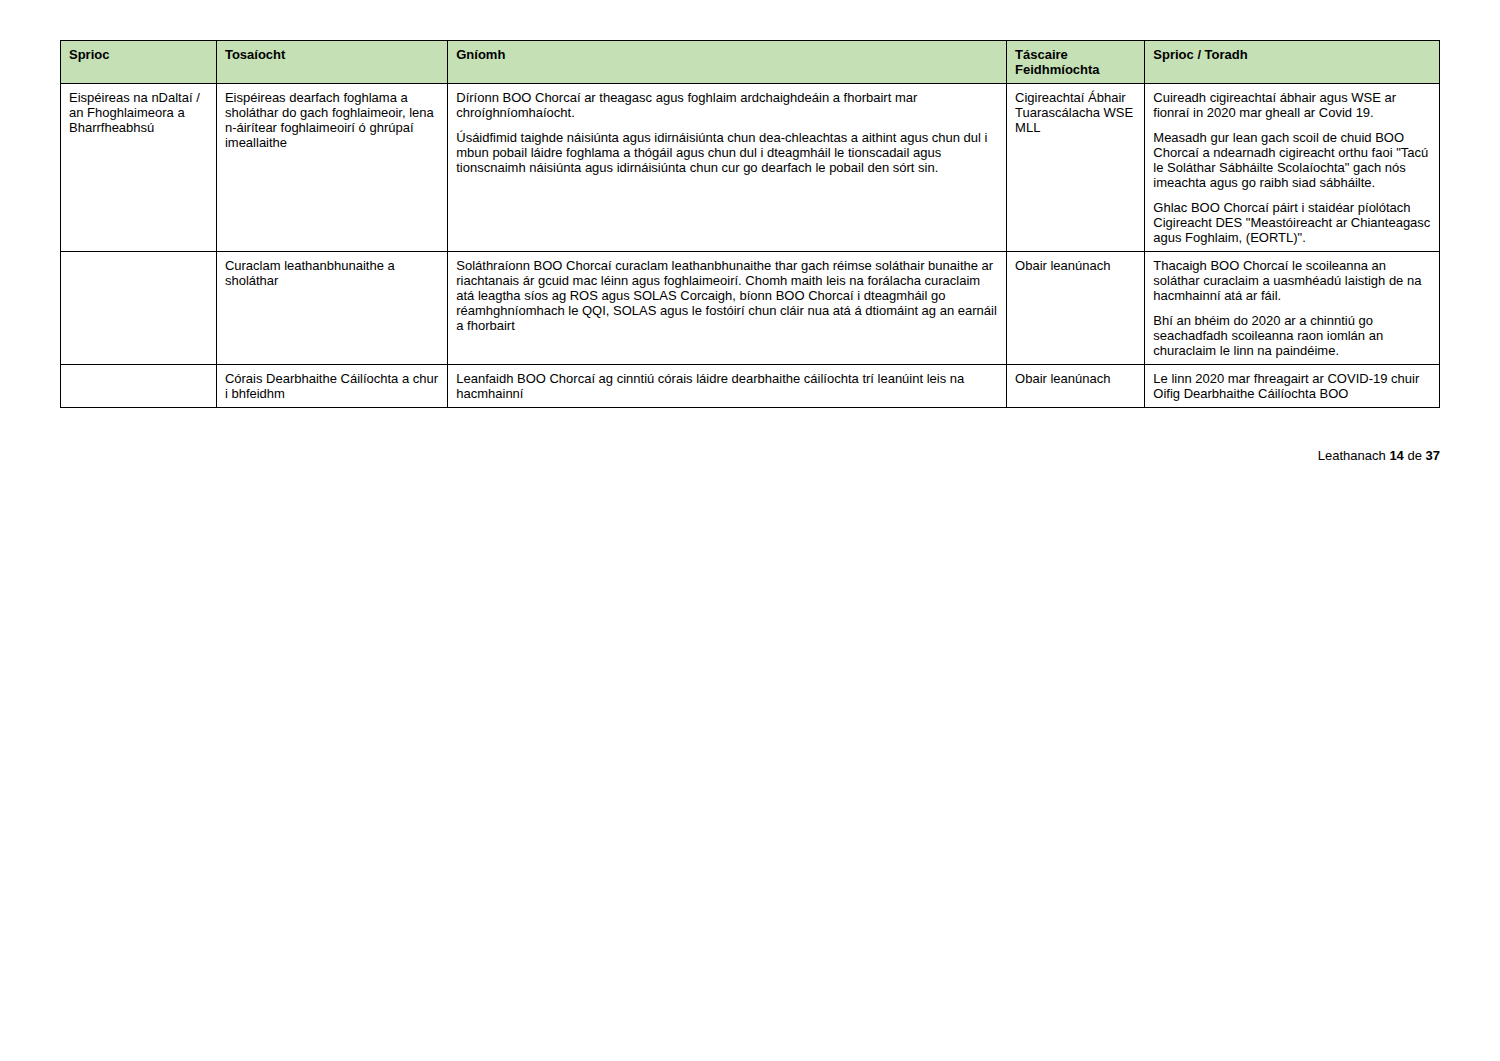| Sprioc | Tosaíocht | Gníomh | Táscaire Feidhmíochta | Sprioc / Toradh |
| --- | --- | --- | --- | --- |
| Eispéireas na nDaltaí / an Fhoghlaimeora a Bharrfheabhsú | Eispéireas dearfach foghlama a sholáthar do gach foghlaimeoir, lena n-áirítear foghlaimeoirí ó ghrúpaí imeallaithe | Díríonn BOO Chorcaí ar theagasc agus foghlaim ardchaighdeáin a fhorbairt mar chroíghníomhaíocht. Úsáidfimid taighde náisiúnta agus idirnáisiúnta chun dea-chleachtas a aithint agus chun dul i mbun pobail láidre foghlama a thógáil agus chun dul i dteagmháil le tionscadail agus tionscnaimh náisiúnta agus idirnáisiúnta chun cur go dearfach le pobail den sórt sin. | Cigireachtaí Ábhair Tuarascálacha WSE MLL | Cuireadh cigireachtaí ábhair agus WSE ar fionraí in 2020 mar gheall ar Covid 19. Measadh gur lean gach scoil de chuid BOO Chorcaí a ndearnadh cigireacht orthu faoi "Tacú le Soláthar Sábháilte Scolaíochta" gach nós imeachta agus go raibh siad sábháilte. Ghlac BOO Chorcaí páirt i staidéar píolótach Cigireacht DES "Meastóireacht ar Chianteagasc agus Foghlaim, (EORTL)". |
| | Curaclam leathanbhunaithe a sholáthar | Soláthraíonn BOO Chorcaí curaclam leathanbhunaithe thar gach réimse soláthair bunaithe ar riachtanais ár gcuid mac léinn agus foghlaimeoirí. Chomh maith leis na forálacha curaclaim atá leagtha síos ag ROS agus SOLAS Corcaigh, bíonn BOO Chorcaí i dteagmháil go réamhghníomhach le QQI, SOLAS agus le fostóirí chun cláir nua atá á dtiomáint ag an earnáil a fhorbairt | Obair leanúnach | Thacaigh BOO Chorcaí le scoileanna an soláthar curaclaim a uasmhéadú laistigh de na hacmhainní atá ar fáil. Bhí an bhéim do 2020 ar a chinntiú go seachadfadh scoileanna raon iomlán an churaclaim le linn na paindéime. |
| | Córais Dearbhaithe Cáilíochta a chur i bhfeidhm | Leanfaidh BOO Chorcaí ag cinntiú córais láidre dearbhaithe cáilíochta trí leanúint leis na hacmhainní | Obair leanúnach | Le linn 2020 mar fhreagairt ar COVID-19 chuir Oifig Dearbhaithe Cáilíochta BOO |
Leathanach 14 de 37